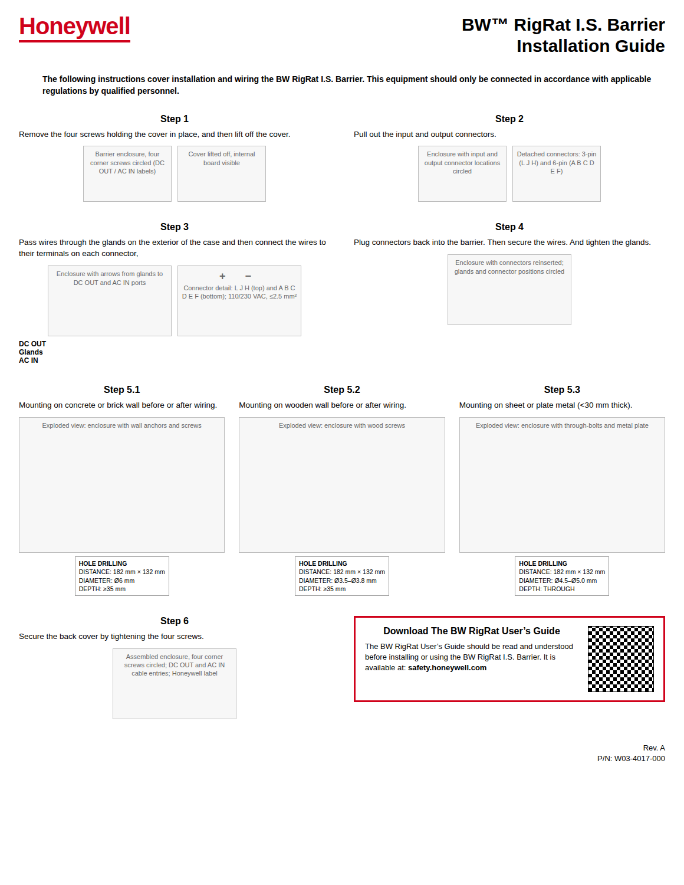Honeywell
BW™ RigRat I.S. Barrier
Installation Guide
The following instructions cover installation and wiring the BW RigRat I.S. Barrier. This equipment should only be connected in accordance with applicable regulations by qualified personnel.
Step 1
Remove the four screws holding the cover in place, and then lift off the cover.
Barrier enclosure, four corner screws circled (DC OUT / AC IN labels)
Cover lifted off, internal board visible
Step 2
Pull out the input and output connectors.
Enclosure with input and output connector locations circled
Detached connectors: 3-pin (L J H) and 6-pin (A B C D E F)
Step 3
Pass wires through the glands on the exterior of the case and then connect the wires to their terminals on each connector,
Enclosure with arrows from glands to DC OUT and AC IN ports
+ −
Connector detail: L J H (top) and A B C D E F (bottom); 110/230 VAC, ≤2.5 mm²
DC OUT Glands AC IN
Step 4
Plug connectors back into the barrier. Then secure the wires. And tighten the glands.
Enclosure with connectors reinserted; glands and connector positions circled
Step 5.1
Mounting on concrete or brick wall before or after wiring.
Exploded view: enclosure with wall anchors and screws
HOLE DRILLING DISTANCE: 182 mm × 132 mm
DIAMETER: Ø6 mm
DEPTH: ≥35 mm
Step 5.2
Mounting on wooden wall before or after wiring.
Exploded view: enclosure with wood screws
HOLE DRILLING DISTANCE: 182 mm × 132 mm
DIAMETER: Ø3.5–Ø3.8 mm
DEPTH: ≥35 mm
Step 5.3
Mounting on sheet or plate metal (<30 mm thick).
Exploded view: enclosure with through-bolts and metal plate
HOLE DRILLING DISTANCE: 182 mm × 132 mm
DIAMETER: Ø4.5–Ø5.0 mm
DEPTH: THROUGH
Step 6
Secure the back cover by tightening the four screws.
Assembled enclosure, four corner screws circled; DC OUT and AC IN cable entries; Honeywell label
Download The BW RigRat User’s Guide
The BW RigRat User’s Guide should be read and understood before installing or using the BW RigRat I.S. Barrier. It is available at: safety.honeywell.com
Rev. A
P/N: W03-4017-000